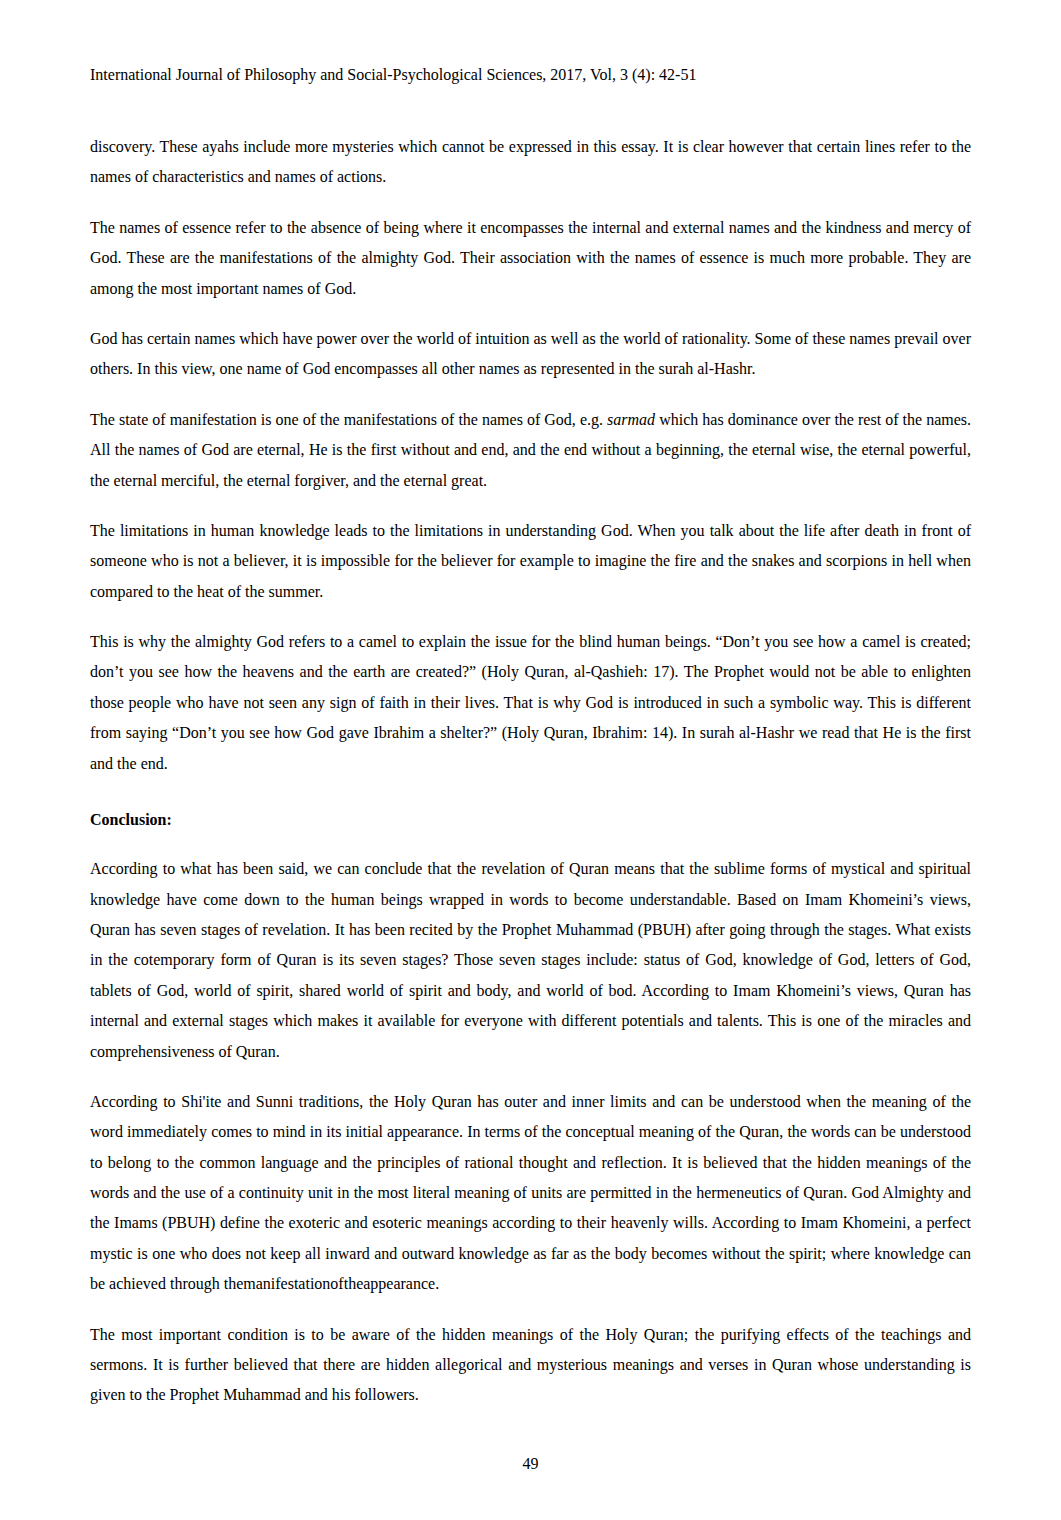International Journal of Philosophy and Social-Psychological Sciences, 2017, Vol, 3 (4): 42-51
discovery. These ayahs include more mysteries which cannot be expressed in this essay. It is clear however that certain lines refer to the names of characteristics and names of actions.
The names of essence refer to the absence of being where it encompasses the internal and external names and the kindness and mercy of God. These are the manifestations of the almighty God. Their association with the names of essence is much more probable. They are among the most important names of God.
God has certain names which have power over the world of intuition as well as the world of rationality. Some of these names prevail over others. In this view, one name of God encompasses all other names as represented in the surah al-Hashr.
The state of manifestation is one of the manifestations of the names of God, e.g. sarmad which has dominance over the rest of the names. All the names of God are eternal, He is the first without and end, and the end without a beginning, the eternal wise, the eternal powerful, the eternal merciful, the eternal forgiver, and the eternal great.
The limitations in human knowledge leads to the limitations in understanding God. When you talk about the life after death in front of someone who is not a believer, it is impossible for the believer for example to imagine the fire and the snakes and scorpions in hell when compared to the heat of the summer.
This is why the almighty God refers to a camel to explain the issue for the blind human beings. “Don’t you see how a camel is created; don’t you see how the heavens and the earth are created?” (Holy Quran, al-Qashieh: 17). The Prophet would not be able to enlighten those people who have not seen any sign of faith in their lives. That is why God is introduced in such a symbolic way. This is different from saying “Don’t you see how God gave Ibrahim a shelter?” (Holy Quran, Ibrahim: 14). In surah al-Hashr we read that He is the first and the end.
Conclusion:
According to what has been said, we can conclude that the revelation of Quran means that the sublime forms of mystical and spiritual knowledge have come down to the human beings wrapped in words to become understandable. Based on Imam Khomeini’s views, Quran has seven stages of revelation. It has been recited by the Prophet Muhammad (PBUH) after going through the stages. What exists in the cotemporary form of Quran is its seven stages? Those seven stages include: status of God, knowledge of God, letters of God, tablets of God, world of spirit, shared world of spirit and body, and world of bod. According to Imam Khomeini’s views, Quran has internal and external stages which makes it available for everyone with different potentials and talents. This is one of the miracles and comprehensiveness of Quran.
According to Shi'ite and Sunni traditions, the Holy Quran has outer and inner limits and can be understood when the meaning of the word immediately comes to mind in its initial appearance. In terms of the conceptual meaning of the Quran, the words can be understood to belong to the common language and the principles of rational thought and reflection. It is believed that the hidden meanings of the words and the use of a continuity unit in the most literal meaning of units are permitted in the hermeneutics of Quran. God Almighty and the Imams (PBUH) define the exoteric and esoteric meanings according to their heavenly wills. According to Imam Khomeini, a perfect mystic is one who does not keep all inward and outward knowledge as far as the body becomes without the spirit; where knowledge can be achieved through themanifestationoftheappearance.
The most important condition is to be aware of the hidden meanings of the Holy Quran; the purifying effects of the teachings and sermons. It is further believed that there are hidden allegorical and mysterious meanings and verses in Quran whose understanding is given to the Prophet Muhammad and his followers.
49